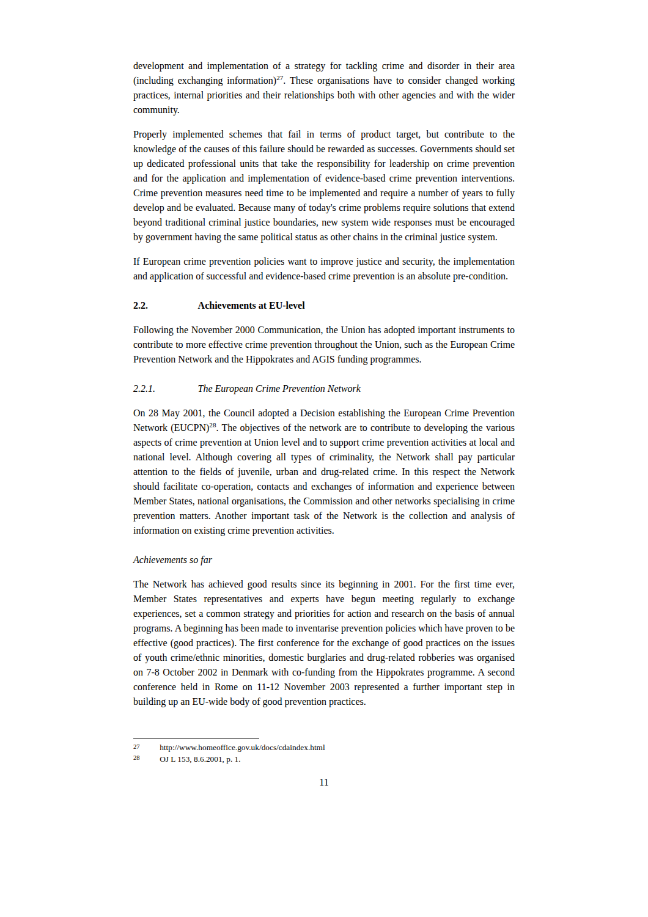development and implementation of a strategy for tackling crime and disorder in their area (including exchanging information)27. These organisations have to consider changed working practices, internal priorities and their relationships both with other agencies and with the wider community.
Properly implemented schemes that fail in terms of product target, but contribute to the knowledge of the causes of this failure should be rewarded as successes. Governments should set up dedicated professional units that take the responsibility for leadership on crime prevention and for the application and implementation of evidence-based crime prevention interventions. Crime prevention measures need time to be implemented and require a number of years to fully develop and be evaluated. Because many of today's crime problems require solutions that extend beyond traditional criminal justice boundaries, new system wide responses must be encouraged by government having the same political status as other chains in the criminal justice system.
If European crime prevention policies want to improve justice and security, the implementation and application of successful and evidence-based crime prevention is an absolute pre-condition.
2.2. Achievements at EU-level
Following the November 2000 Communication, the Union has adopted important instruments to contribute to more effective crime prevention throughout the Union, such as the European Crime Prevention Network and the Hippokrates and AGIS funding programmes.
2.2.1. The European Crime Prevention Network
On 28 May 2001, the Council adopted a Decision establishing the European Crime Prevention Network (EUCPN)28. The objectives of the network are to contribute to developing the various aspects of crime prevention at Union level and to support crime prevention activities at local and national level. Although covering all types of criminality, the Network shall pay particular attention to the fields of juvenile, urban and drug-related crime. In this respect the Network should facilitate co-operation, contacts and exchanges of information and experience between Member States, national organisations, the Commission and other networks specialising in crime prevention matters. Another important task of the Network is the collection and analysis of information on existing crime prevention activities.
Achievements so far
The Network has achieved good results since its beginning in 2001. For the first time ever, Member States representatives and experts have begun meeting regularly to exchange experiences, set a common strategy and priorities for action and research on the basis of annual programs. A beginning has been made to inventarise prevention policies which have proven to be effective (good practices). The first conference for the exchange of good practices on the issues of youth crime/ethnic minorities, domestic burglaries and drug-related robberies was organised on 7-8 October 2002 in Denmark with co-funding from the Hippokrates programme. A second conference held in Rome on 11-12 November 2003 represented a further important step in building up an EU-wide body of good prevention practices.
27
http://www.homeoffice.gov.uk/docs/cdaindex.html
28
OJ L 153, 8.6.2001, p. 1.
11